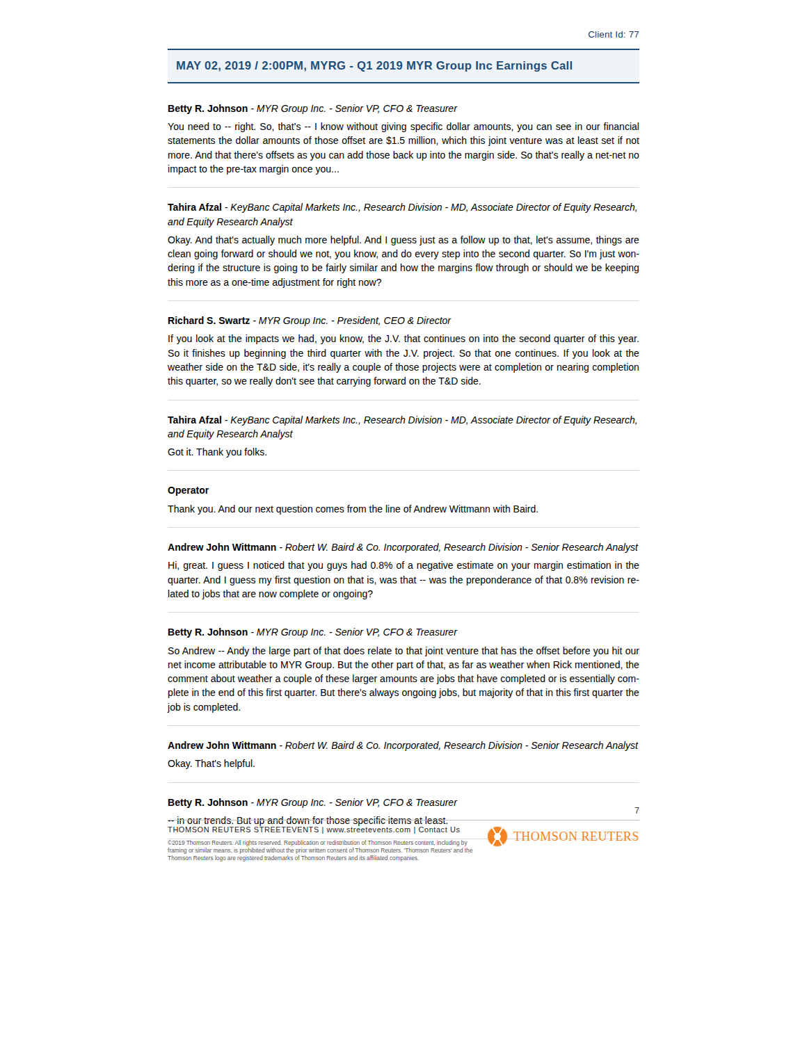Client Id: 77
MAY 02, 2019 / 2:00PM, MYRG - Q1 2019 MYR Group Inc Earnings Call
Betty R. Johnson - MYR Group Inc. - Senior VP, CFO & Treasurer
You need to -- right. So, that's -- I know without giving specific dollar amounts, you can see in our financial statements the dollar amounts of those offset are $1.5 million, which this joint venture was at least set if not more. And that there's offsets as you can add those back up into the margin side. So that's really a net-net no impact to the pre-tax margin once you...
Tahira Afzal - KeyBanc Capital Markets Inc., Research Division - MD, Associate Director of Equity Research, and Equity Research Analyst
Okay. And that's actually much more helpful. And I guess just as a follow up to that, let's assume, things are clean going forward or should we not, you know, and do every step into the second quarter. So I'm just wondering if the structure is going to be fairly similar and how the margins flow through or should we be keeping this more as a one-time adjustment for right now?
Richard S. Swartz - MYR Group Inc. - President, CEO & Director
If you look at the impacts we had, you know, the J.V. that continues on into the second quarter of this year. So it finishes up beginning the third quarter with the J.V. project. So that one continues. If you look at the weather side on the T&D side, it's really a couple of those projects were at completion or nearing completion this quarter, so we really don't see that carrying forward on the T&D side.
Tahira Afzal - KeyBanc Capital Markets Inc., Research Division - MD, Associate Director of Equity Research, and Equity Research Analyst
Got it. Thank you folks.
Operator
Thank you. And our next question comes from the line of Andrew Wittmann with Baird.
Andrew John Wittmann - Robert W. Baird & Co. Incorporated, Research Division - Senior Research Analyst
Hi, great. I guess I noticed that you guys had 0.8% of a negative estimate on your margin estimation in the quarter. And I guess my first question on that is, was that -- was the preponderance of that 0.8% revision related to jobs that are now complete or ongoing?
Betty R. Johnson - MYR Group Inc. - Senior VP, CFO & Treasurer
So Andrew -- Andy the large part of that does relate to that joint venture that has the offset before you hit our net income attributable to MYR Group. But the other part of that, as far as weather when Rick mentioned, the comment about weather a couple of these larger amounts are jobs that have completed or is essentially complete in the end of this first quarter. But there's always ongoing jobs, but majority of that in this first quarter the job is completed.
Andrew John Wittmann - Robert W. Baird & Co. Incorporated, Research Division - Senior Research Analyst
Okay. That's helpful.
Betty R. Johnson - MYR Group Inc. - Senior VP, CFO & Treasurer
-- in our trends. But up and down for those specific items at least.
7
THOMSON REUTERS STREETEVENTS | www.streetevents.com | Contact Us
©2019 Thomson Reuters. All rights reserved. Republication or redistribution of Thomson Reuters content, including by framing or similar means, is prohibited without the prior written consent of Thomson Reuters. 'Thomson Reuters' and the Thomson Reuters logo are registered trademarks of Thomson Reuters and its affiliated companies.
THOMSON REUTERS